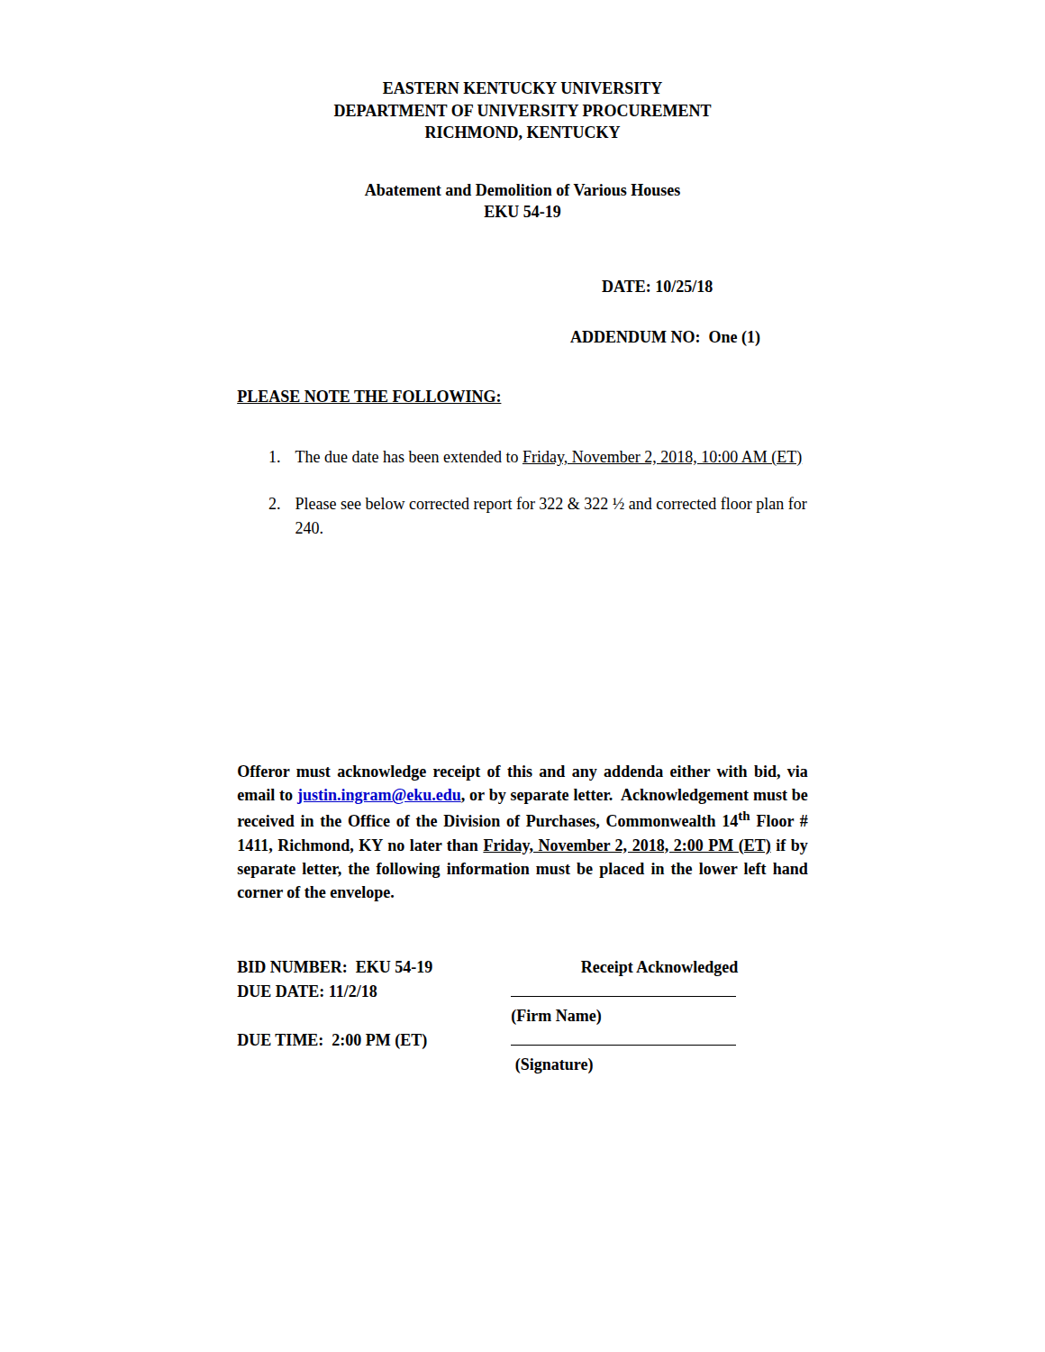EASTERN KENTUCKY UNIVERSITY
DEPARTMENT OF UNIVERSITY PROCUREMENT
RICHMOND, KENTUCKY
Abatement and Demolition of Various Houses
EKU 54-19
DATE: 10/25/18
ADDENDUM NO: One (1)
PLEASE NOTE THE FOLLOWING:
The due date has been extended to Friday, November 2, 2018, 10:00 AM (ET)
Please see below corrected report for 322 & 322 ½ and corrected floor plan for 240.
Offeror must acknowledge receipt of this and any addenda either with bid, via email to justin.ingram@eku.edu, or by separate letter. Acknowledgement must be received in the Office of the Division of Purchases, Commonwealth 14th Floor # 1411, Richmond, KY no later than Friday, November 2, 2018, 2:00 PM (ET) if by separate letter, the following information must be placed in the lower left hand corner of the envelope.
| BID NUMBER: EKU 54-19 | Receipt Acknowledged |
| DUE DATE: 11/2/18 | |
| | (Firm Name) |
| DUE TIME: 2:00 PM (ET) | |
| | (Signature) |